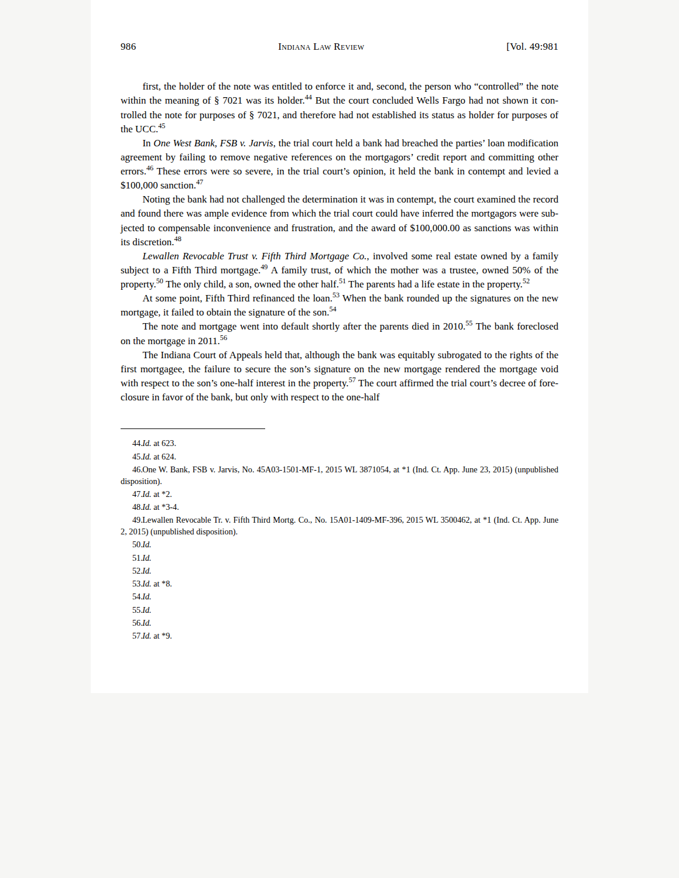986 Indiana Law Review [Vol. 49:981
first, the holder of the note was entitled to enforce it and, second, the person who “controlled” the note within the meaning of § 7021 was its holder.44 But the court concluded Wells Fargo had not shown it controlled the note for purposes of § 7021, and therefore had not established its status as holder for purposes of the UCC.45
In One West Bank, FSB v. Jarvis, the trial court held a bank had breached the parties’ loan modification agreement by failing to remove negative references on the mortgagors’ credit report and committing other errors.46 These errors were so severe, in the trial court’s opinion, it held the bank in contempt and levied a $100,000 sanction.47
Noting the bank had not challenged the determination it was in contempt, the court examined the record and found there was ample evidence from which the trial court could have inferred the mortgagors were subjected to compensable inconvenience and frustration, and the award of $100,000.00 as sanctions was within its discretion.48
Lewallen Revocable Trust v. Fifth Third Mortgage Co., involved some real estate owned by a family subject to a Fifth Third mortgage.49 A family trust, of which the mother was a trustee, owned 50% of the property.50 The only child, a son, owned the other half.51 The parents had a life estate in the property.52
At some point, Fifth Third refinanced the loan.53 When the bank rounded up the signatures on the new mortgage, it failed to obtain the signature of the son.54
The note and mortgage went into default shortly after the parents died in 2010.55 The bank foreclosed on the mortgage in 2011.56
The Indiana Court of Appeals held that, although the bank was equitably subrogated to the rights of the first mortgagee, the failure to secure the son’s signature on the new mortgage rendered the mortgage void with respect to the son’s one-half interest in the property.57 The court affirmed the trial court’s decree of foreclosure in favor of the bank, but only with respect to the one-half
44. Id. at 623.
45. Id. at 624.
46. One W. Bank, FSB v. Jarvis, No. 45A03-1501-MF-1, 2015 WL 3871054, at *1 (Ind. Ct. App. June 23, 2015) (unpublished disposition).
47. Id. at *2.
48. Id. at *3-4.
49. Lewallen Revocable Tr. v. Fifth Third Mortg. Co., No. 15A01-1409-MF-396, 2015 WL 3500462, at *1 (Ind. Ct. App. June 2, 2015) (unpublished disposition).
50. Id.
51. Id.
52. Id.
53. Id. at *8.
54. Id.
55. Id.
56. Id.
57. Id. at *9.